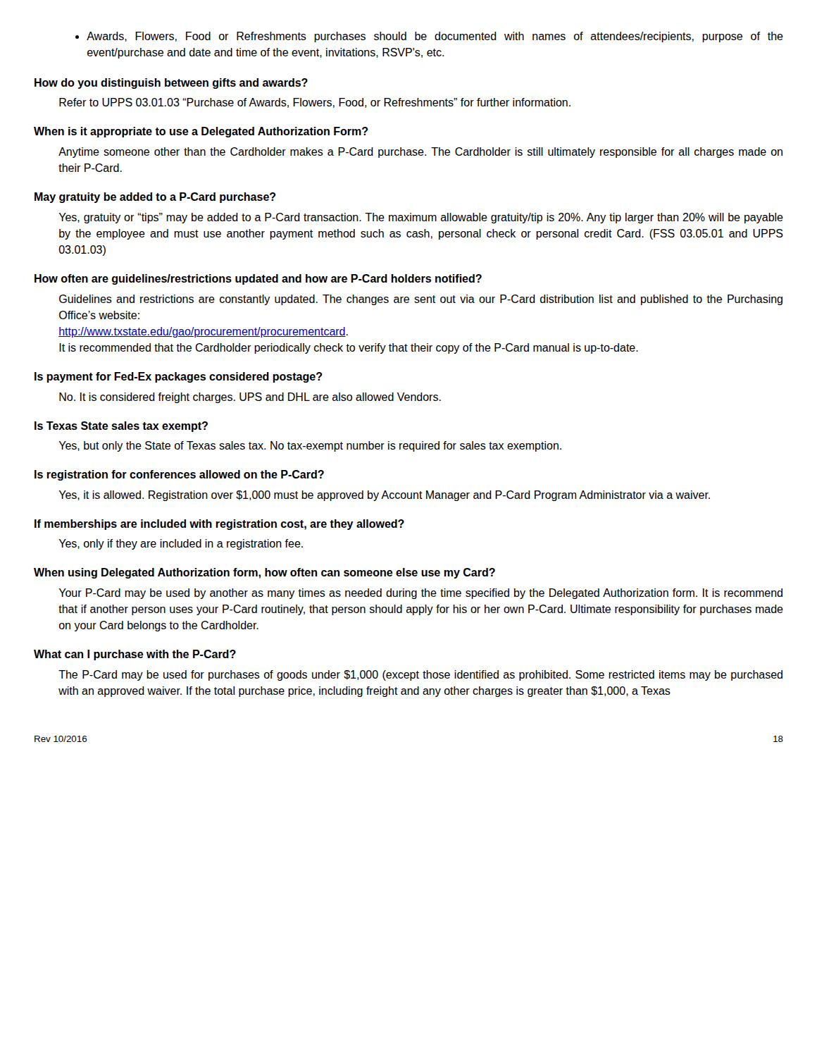Awards, Flowers, Food or Refreshments purchases should be documented with names of attendees/recipients, purpose of the event/purchase and date and time of the event, invitations, RSVP's, etc.
How do you distinguish between gifts and awards?
Refer to UPPS 03.01.03 “Purchase of Awards, Flowers, Food, or Refreshments” for further information.
When is it appropriate to use a Delegated Authorization Form?
Anytime someone other than the Cardholder makes a P-Card purchase. The Cardholder is still ultimately responsible for all charges made on their P-Card.
May gratuity be added to a P-Card purchase?
Yes, gratuity or “tips” may be added to a P-Card transaction. The maximum allowable gratuity/tip is 20%. Any tip larger than 20% will be payable by the employee and must use another payment method such as cash, personal check or personal credit Card. (FSS 03.05.01 and UPPS 03.01.03)
How often are guidelines/restrictions updated and how are P-Card holders notified?
Guidelines and restrictions are constantly updated. The changes are sent out via our P-Card distribution list and published to the Purchasing Office’s website:
http://www.txstate.edu/gao/procurement/procurementcard.
It is recommended that the Cardholder periodically check to verify that their copy of the P-Card manual is up-to-date.
Is payment for Fed-Ex packages considered postage?
No. It is considered freight charges. UPS and DHL are also allowed Vendors.
Is Texas State sales tax exempt?
Yes, but only the State of Texas sales tax. No tax-exempt number is required for sales tax exemption.
Is registration for conferences allowed on the P-Card?
Yes, it is allowed. Registration over $1,000 must be approved by Account Manager and P-Card Program Administrator via a waiver.
If memberships are included with registration cost, are they allowed?
Yes, only if they are included in a registration fee.
When using Delegated Authorization form, how often can someone else use my Card?
Your P-Card may be used by another as many times as needed during the time specified by the Delegated Authorization form. It is recommend that if another person uses your P-Card routinely, that person should apply for his or her own P-Card. Ultimate responsibility for purchases made on your Card belongs to the Cardholder.
What can I purchase with the P-Card?
The P-Card may be used for purchases of goods under $1,000 (except those identified as prohibited. Some restricted items may be purchased with an approved waiver. If the total purchase price, including freight and any other charges is greater than $1,000, a Texas
Rev 10/2016 18